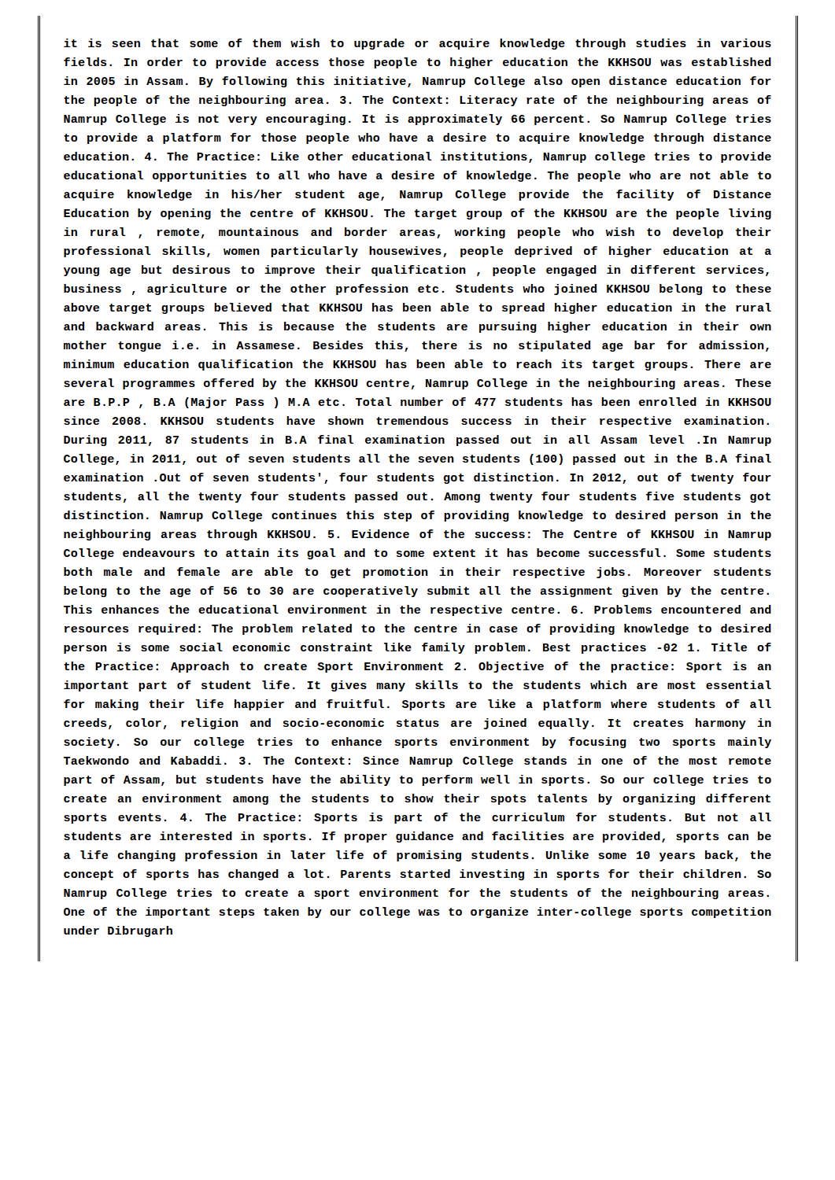it is seen that some of them wish to upgrade or acquire knowledge through studies in various fields. In order to provide access those people to higher education the KKHSOU was established in 2005 in Assam. By following this initiative, Namrup College also open distance education for the people of the neighbouring area. 3. The Context: Literacy rate of the neighbouring areas of Namrup College is not very encouraging. It is approximately 66 percent. So Namrup College tries to provide a platform for those people who have a desire to acquire knowledge through distance education. 4. The Practice: Like other educational institutions, Namrup college tries to provide educational opportunities to all who have a desire of knowledge. The people who are not able to acquire knowledge in his/her student age, Namrup College provide the facility of Distance Education by opening the centre of KKHSOU. The target group of the KKHSOU are the people living in rural , remote, mountainous and border areas, working people who wish to develop their professional skills, women particularly housewives, people deprived of higher education at a young age but desirous to improve their qualification , people engaged in different services, business , agriculture or the other profession etc. Students who joined KKHSOU belong to these above target groups believed that KKHSOU has been able to spread higher education in the rural and backward areas. This is because the students are pursuing higher education in their own mother tongue i.e. in Assamese. Besides this, there is no stipulated age bar for admission, minimum education qualification the KKHSOU has been able to reach its target groups. There are several programmes offered by the KKHSOU centre, Namrup College in the neighbouring areas. These are B.P.P , B.A (Major Pass ) M.A etc. Total number of 477 students has been enrolled in KKHSOU since 2008. KKHSOU students have shown tremendous success in their respective examination. During 2011, 87 students in B.A final examination passed out in all Assam level .In Namrup College, in 2011, out of seven students all the seven students (100) passed out in the B.A final examination .Out of seven students', four students got distinction. In 2012, out of twenty four students, all the twenty four students passed out. Among twenty four students five students got distinction. Namrup College continues this step of providing knowledge to desired person in the neighbouring areas through KKHSOU. 5. Evidence of the success: The Centre of KKHSOU in Namrup College endeavours to attain its goal and to some extent it has become successful. Some students both male and female are able to get promotion in their respective jobs. Moreover students belong to the age of 56 to 30 are cooperatively submit all the assignment given by the centre. This enhances the educational environment in the respective centre. 6. Problems encountered and resources required: The problem related to the centre in case of providing knowledge to desired person is some social economic constraint like family problem. Best practices -02 1. Title of the Practice: Approach to create Sport Environment 2. Objective of the practice: Sport is an important part of student life. It gives many skills to the students which are most essential for making their life happier and fruitful. Sports are like a platform where students of all creeds, color, religion and socio-economic status are joined equally. It creates harmony in society. So our college tries to enhance sports environment by focusing two sports mainly Taekwondo and Kabaddi. 3. The Context: Since Namrup College stands in one of the most remote part of Assam, but students have the ability to perform well in sports. So our college tries to create an environment among the students to show their spots talents by organizing different sports events. 4. The Practice: Sports is part of the curriculum for students. But not all students are interested in sports. If proper guidance and facilities are provided, sports can be a life changing profession in later life of promising students. Unlike some 10 years back, the concept of sports has changed a lot. Parents started investing in sports for their children. So Namrup College tries to create a sport environment for the students of the neighbouring areas. One of the important steps taken by our college was to organize inter-college sports competition under Dibrugarh